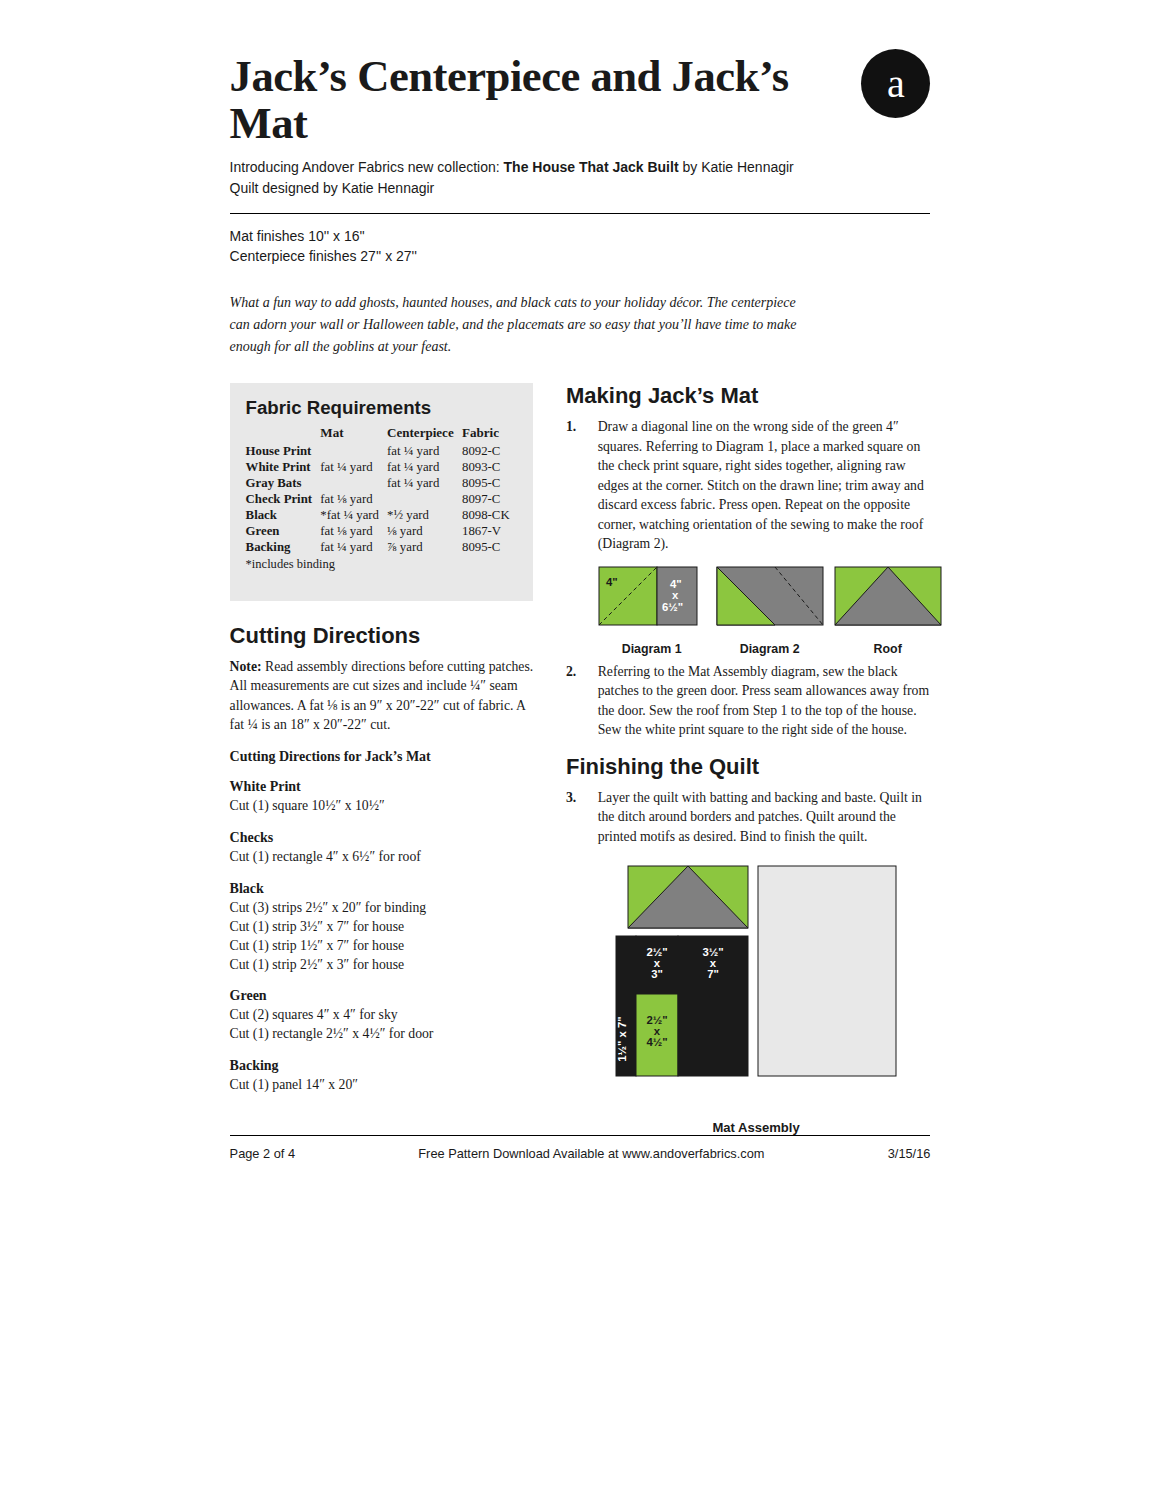a
Jack’s Centerpiece and Jack’s Mat
Introducing Andover Fabrics new collection: The House That Jack Built by Katie Hennagir
Quilt designed by Katie Hennagir
Mat finishes 10'' x 16''
Centerpiece finishes 27'' x 27''
What a fun way to add ghosts, haunted houses, and black cats to your holiday décor. The centerpiece can adorn your wall or Halloween table, and the placemats are so easy that you’ll have time to make enough for all the goblins at your feast.
Fabric Requirements
| | Mat | Centerpiece | Fabric |
| --- | --- | --- | --- |
| House Print | | fat ¼ yard | 8092-C |
| White Print | fat ¼ yard | fat ¼ yard | 8093-C |
| Gray Bats | | fat ¼ yard | 8095-C |
| Check Print | fat ⅛ yard | | 8097-C |
| Black | *fat ¼ yard | *½ yard | 8098-CK |
| Green | fat ⅛ yard | ⅛ yard | 1867-V |
| Backing | fat ¼ yard | ⅞ yard | 8095-C |
*includes binding
Cutting Directions
Note: Read assembly directions before cutting patches. All measurements are cut sizes and include ¼″ seam allowances. A fat ⅛ is an 9″ x 20″-22″ cut of fabric. A fat ¼ is an 18″ x 20″-22″ cut.
Cutting Directions for Jack’s Mat
White Print
Cut (1) square 10½″ x 10½″
Checks
Cut (1) rectangle 4″ x 6½″ for roof
Black
Cut (3) strips 2½″ x 20″ for binding
Cut (1) strip 3½″ x 7″ for house
Cut (1) strip 1½″ x 7″ for house
Cut (1) strip 2½″ x 3″ for house
Green
Cut (2) squares 4″ x 4″ for sky
Cut (1) rectangle 2½″ x 4½″ for door
Backing
Cut (1) panel 14″ x 20″
Making Jack’s Mat
Draw a diagonal line on the wrong side of the green 4″ squares. Referring to Diagram 1, place a marked square on the check print square, right sides together, aligning raw edges at the corner. Stitch on the drawn line; trim away and discard excess fabric. Press open. Repeat on the opposite corner, watching orientation of the sewing to make the roof (Diagram 2).
4" 4" x 6½"
Diagram 1
Diagram 2
Roof
Referring to the Mat Assembly diagram, sew the black patches to the green door. Press seam allowances away from the door. Sew the roof from Step 1 to the top of the house. Sew the white print square to the right side of the house.
Finishing the Quilt
Layer the quilt with batting and backing and baste. Quilt in the ditch around borders and patches. Quilt around the printed motifs as desired. Bind to finish the quilt.
1½" x 7" 2½" x 3" 2½" x 4½" 3½" x 7"
Mat Assembly
Page 2 of 4
Free Pattern Download Available at www.andoverfabrics.com
3/15/16